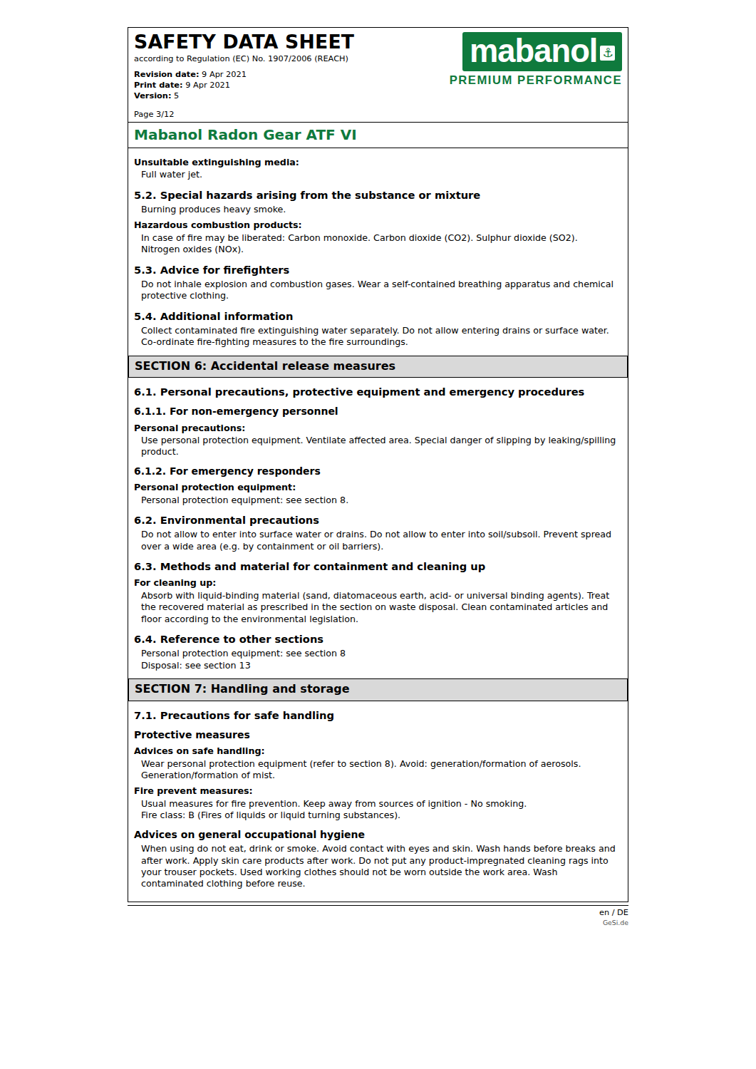mabanol⚓
PREMIUM PERFORMANCE
SAFETY DATA SHEET
according to Regulation (EC) No. 1907/2006 (REACH)
Revision date: 9 Apr 2021
Print date: 9 Apr 2021
Version: 5
Page 3/12
Mabanol Radon Gear ATF VI
Unsuitable extinguishing media:
Full water jet.
5.2. Special hazards arising from the substance or mixture
Burning produces heavy smoke.
Hazardous combustion products:
In case of fire may be liberated: Carbon monoxide. Carbon dioxide (CO2). Sulphur dioxide (SO2).
Nitrogen oxides (NOx).
5.3. Advice for firefighters
Do not inhale explosion and combustion gases. Wear a self-contained breathing apparatus and chemical protective clothing.
5.4. Additional information
Collect contaminated fire extinguishing water separately. Do not allow entering drains or surface water.
Co-ordinate fire-fighting measures to the fire surroundings.
SECTION 6: Accidental release measures
6.1. Personal precautions, protective equipment and emergency procedures
6.1.1. For non-emergency personnel
Personal precautions:
Use personal protection equipment. Ventilate affected area. Special danger of slipping by leaking/spilling product.
6.1.2. For emergency responders
Personal protection equipment:
Personal protection equipment: see section 8.
6.2. Environmental precautions
Do not allow to enter into surface water or drains. Do not allow to enter into soil/subsoil. Prevent spread over a wide area (e.g. by containment or oil barriers).
6.3. Methods and material for containment and cleaning up
For cleaning up:
Absorb with liquid-binding material (sand, diatomaceous earth, acid- or universal binding agents). Treat the recovered material as prescribed in the section on waste disposal. Clean contaminated articles and floor according to the environmental legislation.
6.4. Reference to other sections
Personal protection equipment: see section 8
Disposal: see section 13
SECTION 7: Handling and storage
7.1. Precautions for safe handling
Protective measures
Advices on safe handling:
Wear personal protection equipment (refer to section 8). Avoid: generation/formation of aerosols. Generation/formation of mist.
Fire prevent measures:
Usual measures for fire prevention. Keep away from sources of ignition - No smoking.
Fire class: B (Fires of liquids or liquid turning substances).
Advices on general occupational hygiene
When using do not eat, drink or smoke. Avoid contact with eyes and skin. Wash hands before breaks and after work. Apply skin care products after work. Do not put any product-impregnated cleaning rags into your trouser pockets. Used working clothes should not be worn outside the work area. Wash contaminated clothing before reuse.
en / DE
GeSi.de